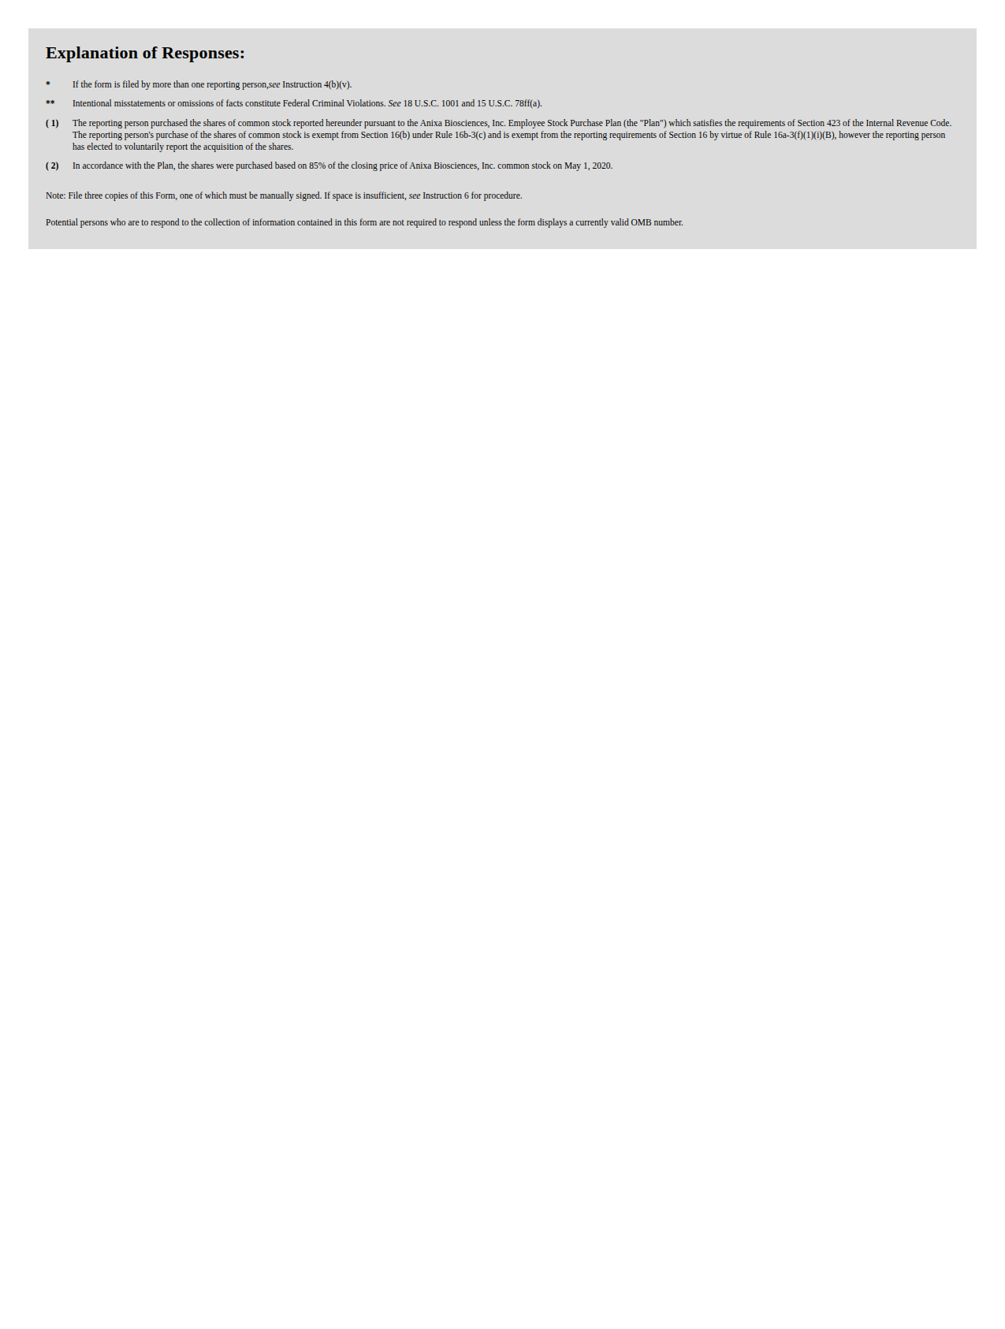Explanation of Responses:
| * | If the form is filed by more than one reporting person, see Instruction 4(b)(v). |
| ** | Intentional misstatements or omissions of facts constitute Federal Criminal Violations. See 18 U.S.C. 1001 and 15 U.S.C. 78ff(a). |
| ( 1) | The reporting person purchased the shares of common stock reported hereunder pursuant to the Anixa Biosciences, Inc. Employee Stock Purchase Plan (the "Plan") which satisfies the requirements of Section 423 of the Internal Revenue Code. The reporting person's purchase of the shares of common stock is exempt from Section 16(b) under Rule 16b-3(c) and is exempt from the reporting requirements of Section 16 by virtue of Rule 16a-3(f)(1)(i)(B), however the reporting person has elected to voluntarily report the acquisition of the shares. |
| ( 2) | In accordance with the Plan, the shares were purchased based on 85% of the closing price of Anixa Biosciences, Inc. common stock on May 1, 2020. |
Note: File three copies of this Form, one of which must be manually signed. If space is insufficient, see Instruction 6 for procedure.
Potential persons who are to respond to the collection of information contained in this form are not required to respond unless the form displays a currently valid OMB number.